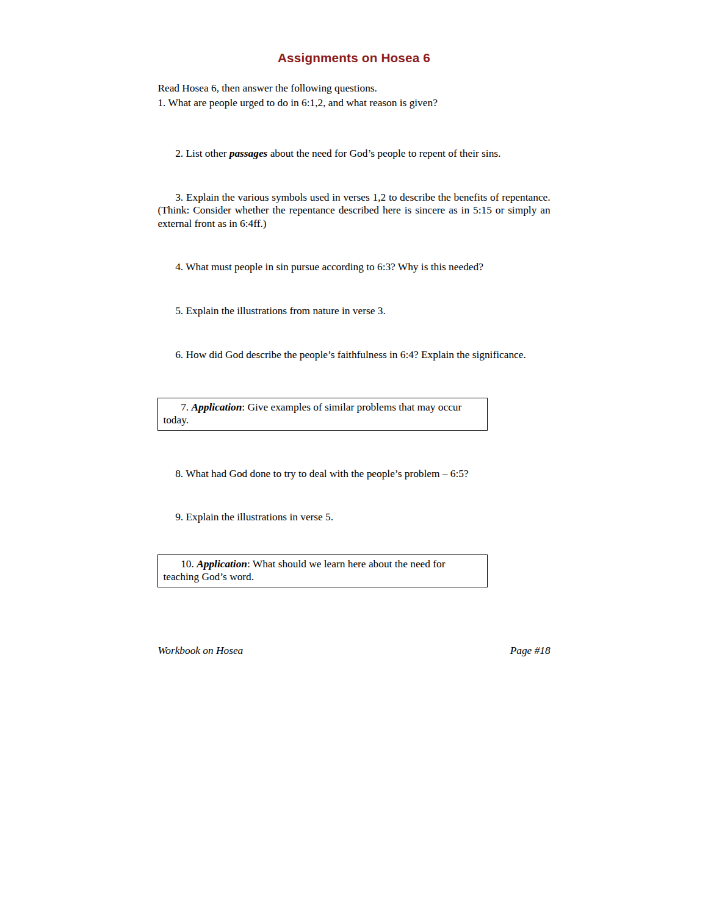Assignments on Hosea 6
Read Hosea 6, then answer the following questions.
1. What are people urged to do in 6:1,2, and what reason is given?
2. List other passages about the need for God’s people to repent of their sins.
3. Explain the various symbols used in verses 1,2 to describe the benefits of repentance. (Think: Consider whether the repentance described here is sincere as in 5:15 or simply an external front as in 6:4ff.)
4. What must people in sin pursue according to 6:3? Why is this needed?
5. Explain the illustrations from nature in verse 3.
6. How did God describe the people’s faithfulness in 6:4? Explain the significance.
7. Application: Give examples of similar problems that may occur today.
8. What had God done to try to deal with the people’s problem – 6:5?
9. Explain the illustrations in verse 5.
10. Application: What should we learn here about the need for teaching God’s word.
Workbook on Hosea Page #18